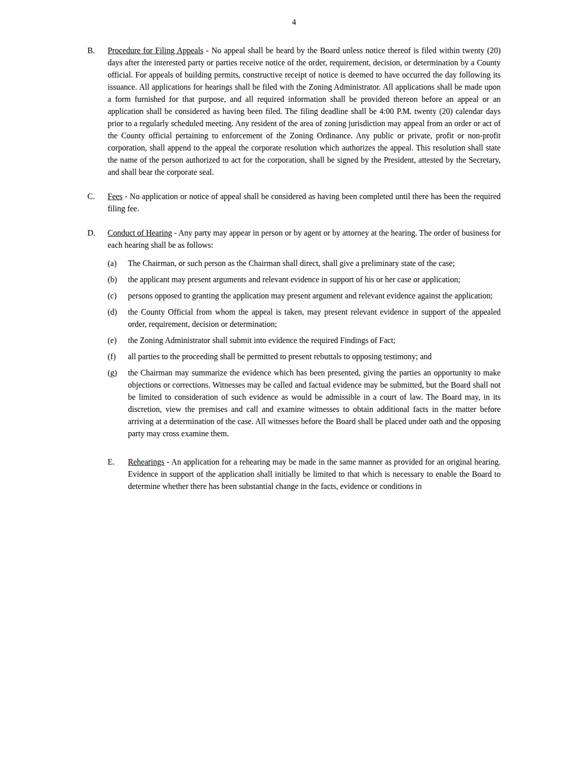4
B.
Procedure for Filing Appeals - No appeal shall be heard by the Board unless notice thereof is filed within twenty (20) days after the interested party or parties receive notice of the order, requirement, decision, or determination by a County official. For appeals of building permits, constructive receipt of notice is deemed to have occurred the day following its issuance. All applications for hearings shall be filed with the Zoning Administrator. All applications shall be made upon a form furnished for that purpose, and all required information shall be provided thereon before an appeal or an application shall be considered as having been filed. The filing deadline shall be 4:00 P.M. twenty (20) calendar days prior to a regularly scheduled meeting. Any resident of the area of zoning jurisdiction may appeal from an order or act of the County official pertaining to enforcement of the Zoning Ordinance. Any public or private, profit or non-profit corporation, shall append to the appeal the corporate resolution which authorizes the appeal. This resolution shall state the name of the person authorized to act for the corporation, shall be signed by the President, attested by the Secretary, and shall bear the corporate seal.
C.
Fees - No application or notice of appeal shall be considered as having been completed until there has been the required filing fee.
D.
Conduct of Hearing - Any party may appear in person or by agent or by attorney at the hearing. The order of business for each hearing shall be as follows:
(a) The Chairman, or such person as the Chairman shall direct, shall give a preliminary state of the case;
(b) the applicant may present arguments and relevant evidence in support of his or her case or application;
(c) persons opposed to granting the application may present argument and relevant evidence against the application;
(d) the County Official from whom the appeal is taken, may present relevant evidence in support of the appealed order, requirement, decision or determination;
(e) the Zoning Administrator shall submit into evidence the required Findings of Fact;
(f) all parties to the proceeding shall be permitted to present rebuttals to opposing testimony; and
(g) the Chairman may summarize the evidence which has been presented, giving the parties an opportunity to make objections or corrections. Witnesses may be called and factual evidence may be submitted, but the Board shall not be limited to consideration of such evidence as would be admissible in a court of law. The Board may, in its discretion, view the premises and call and examine witnesses to obtain additional facts in the matter before arriving at a determination of the case. All witnesses before the Board shall be placed under oath and the opposing party may cross examine them.
E.
Rehearings - An application for a rehearing may be made in the same manner as provided for an original hearing. Evidence in support of the application shall initially be limited to that which is necessary to enable the Board to determine whether there has been substantial change in the facts, evidence or conditions in